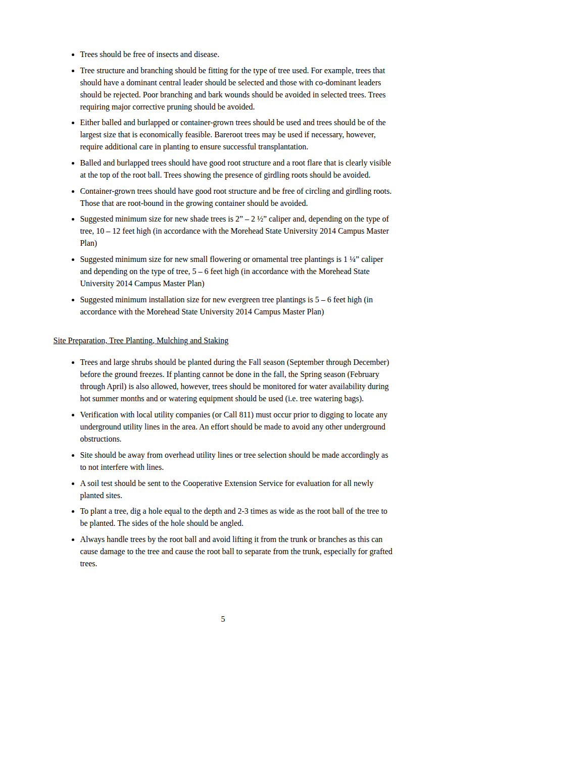Trees should be free of insects and disease.
Tree structure and branching should be fitting for the type of tree used. For example, trees that should have a dominant central leader should be selected and those with co-dominant leaders should be rejected. Poor branching and bark wounds should be avoided in selected trees. Trees requiring major corrective pruning should be avoided.
Either balled and burlapped or container-grown trees should be used and trees should be of the largest size that is economically feasible. Bareroot trees may be used if necessary, however, require additional care in planting to ensure successful transplantation.
Balled and burlapped trees should have good root structure and a root flare that is clearly visible at the top of the root ball. Trees showing the presence of girdling roots should be avoided.
Container-grown trees should have good root structure and be free of circling and girdling roots. Those that are root-bound in the growing container should be avoided.
Suggested minimum size for new shade trees is 2” – 2 ½” caliper and, depending on the type of tree, 10 – 12 feet high (in accordance with the Morehead State University 2014 Campus Master Plan)
Suggested minimum size for new small flowering or ornamental tree plantings is 1 ¼” caliper and depending on the type of tree, 5 – 6 feet high (in accordance with the Morehead State University 2014 Campus Master Plan)
Suggested minimum installation size for new evergreen tree plantings is 5 – 6 feet high (in accordance with the Morehead State University 2014 Campus Master Plan)
Site Preparation, Tree Planting, Mulching and Staking
Trees and large shrubs should be planted during the Fall season (September through December) before the ground freezes. If planting cannot be done in the fall, the Spring season (February through April) is also allowed, however, trees should be monitored for water availability during hot summer months and or watering equipment should be used (i.e. tree watering bags).
Verification with local utility companies (or Call 811) must occur prior to digging to locate any underground utility lines in the area. An effort should be made to avoid any other underground obstructions.
Site should be away from overhead utility lines or tree selection should be made accordingly as to not interfere with lines.
A soil test should be sent to the Cooperative Extension Service for evaluation for all newly planted sites.
To plant a tree, dig a hole equal to the depth and 2-3 times as wide as the root ball of the tree to be planted. The sides of the hole should be angled.
Always handle trees by the root ball and avoid lifting it from the trunk or branches as this can cause damage to the tree and cause the root ball to separate from the trunk, especially for grafted trees.
5